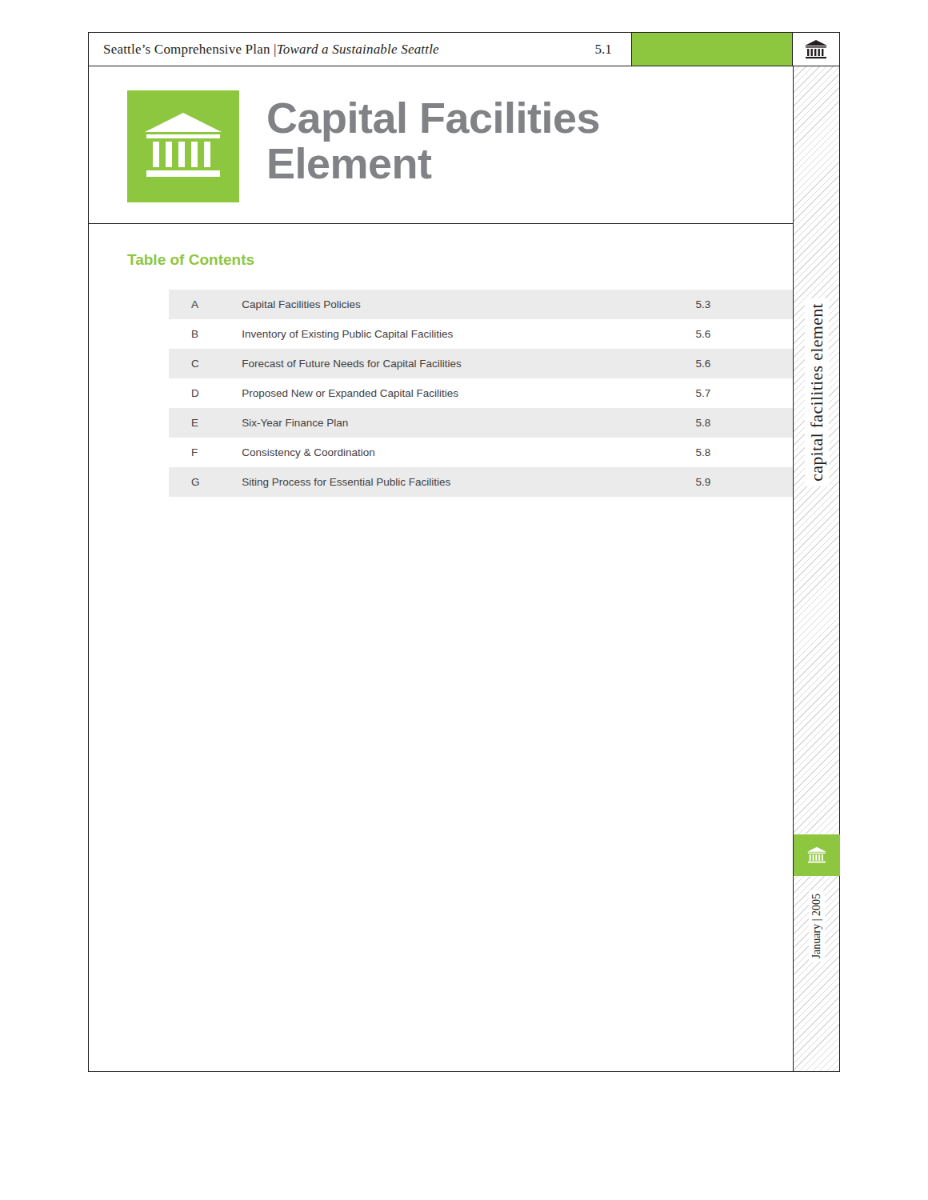Seattle’s Comprehensive Plan | Toward a Sustainable Seattle
5.1
Capital Facilities
Element
Table of Contents
| A | Capital Facilities Policies | 5.3 |
| B | Inventory of Existing Public Capital Facilities | 5.6 |
| C | Forecast of Future Needs for Capital Facilities | 5.6 |
| D | Proposed New or Expanded Capital Facilities | 5.7 |
| E | Six-Year Finance Plan | 5.8 |
| F | Consistency & Coordination | 5.8 |
| G | Siting Process for Essential Public Facilities | 5.9 |
capital facilities element
January | 2005